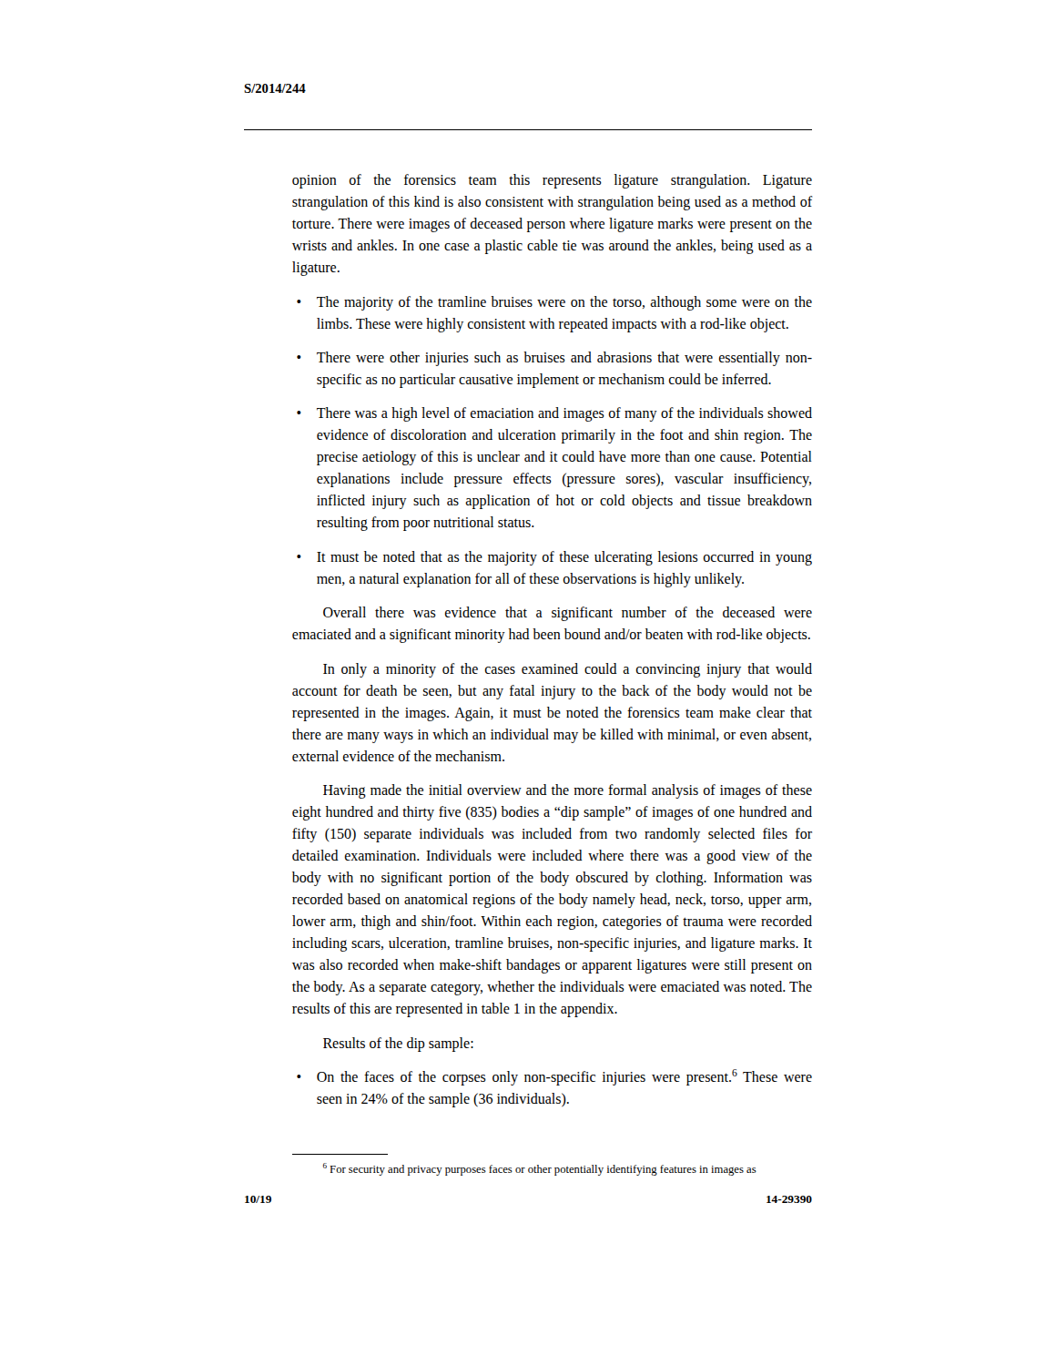S/2014/244
opinion of the forensics team this represents ligature strangulation. Ligature strangulation of this kind is also consistent with strangulation being used as a method of torture. There were images of deceased person where ligature marks were present on the wrists and ankles. In one case a plastic cable tie was around the ankles, being used as a ligature.
The majority of the tramline bruises were on the torso, although some were on the limbs. These were highly consistent with repeated impacts with a rod-like object.
There were other injuries such as bruises and abrasions that were essentially non-specific as no particular causative implement or mechanism could be inferred.
There was a high level of emaciation and images of many of the individuals showed evidence of discoloration and ulceration primarily in the foot and shin region. The precise aetiology of this is unclear and it could have more than one cause. Potential explanations include pressure effects (pressure sores), vascular insufficiency, inflicted injury such as application of hot or cold objects and tissue breakdown resulting from poor nutritional status.
It must be noted that as the majority of these ulcerating lesions occurred in young men, a natural explanation for all of these observations is highly unlikely.
Overall there was evidence that a significant number of the deceased were emaciated and a significant minority had been bound and/or beaten with rod-like objects.
In only a minority of the cases examined could a convincing injury that would account for death be seen, but any fatal injury to the back of the body would not be represented in the images. Again, it must be noted the forensics team make clear that there are many ways in which an individual may be killed with minimal, or even absent, external evidence of the mechanism.
Having made the initial overview and the more formal analysis of images of these eight hundred and thirty five (835) bodies a “dip sample” of images of one hundred and fifty (150) separate individuals was included from two randomly selected files for detailed examination. Individuals were included where there was a good view of the body with no significant portion of the body obscured by clothing. Information was recorded based on anatomical regions of the body namely head, neck, torso, upper arm, lower arm, thigh and shin/foot. Within each region, categories of trauma were recorded including scars, ulceration, tramline bruises, non-specific injuries, and ligature marks. It was also recorded when make-shift bandages or apparent ligatures were still present on the body. As a separate category, whether the individuals were emaciated was noted. The results of this are represented in table 1 in the appendix.
Results of the dip sample:
On the faces of the corpses only non-specific injuries were present.6 These were seen in 24% of the sample (36 individuals).
6 For security and privacy purposes faces or other potentially identifying features in images as
10/19 14-29390